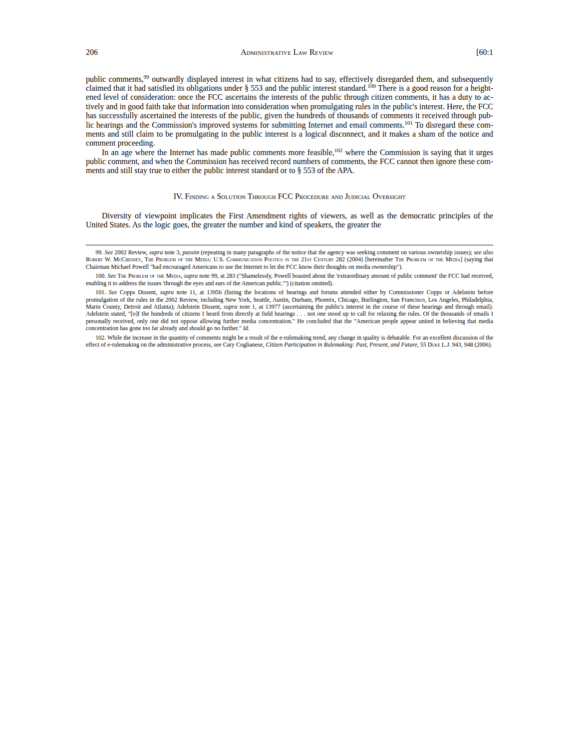206 Administrative Law Review [60:1
public comments,99 outwardly displayed interest in what citizens had to say, effectively disregarded them, and subsequently claimed that it had satisfied its obligations under § 553 and the public interest standard.100 There is a good reason for a heightened level of consideration: once the FCC ascertains the interests of the public through citizen comments, it has a duty to actively and in good faith take that information into consideration when promulgating rules in the public's interest. Here, the FCC has successfully ascertained the interests of the public, given the hundreds of thousands of comments it received through public hearings and the Commission's improved systems for submitting Internet and email comments.101 To disregard these comments and still claim to be promulgating in the public interest is a logical disconnect, and it makes a sham of the notice and comment proceeding.
In an age where the Internet has made public comments more feasible,102 where the Commission is saying that it urges public comment, and when the Commission has received record numbers of comments, the FCC cannot then ignore these comments and still stay true to either the public interest standard or to § 553 of the APA.
IV. Finding a Solution Through FCC Procedure and Judicial Oversight
Diversity of viewpoint implicates the First Amendment rights of viewers, as well as the democratic principles of the United States. As the logic goes, the greater the number and kind of speakers, the greater the
99. See 2002 Review, supra note 3, passim (repeating in many paragraphs of the notice that the agency was seeking comment on various ownership issues); see also Robert W. McChesney, The Problem of the Media: U.S. Communication Politics in the 21st Century 282 (2004) [hereinafter The Problem of the Media] (saying that Chairman Michael Powell "had encouraged Americans to use the Internet to let the FCC know their thoughts on media ownership").
100. See The Problem of the Media, supra note 99, at 283 ("Shamelessly, Powell boasted about the 'extraordinary amount of public comment' the FCC had received, enabling it to address the issues 'through the eyes and ears of the American public.'") (citation omitted).
101. See Copps Dissent, supra note 11, at 13956 (listing the locations of hearings and forums attended either by Commissioner Copps or Adelstein before promulgation of the rules in the 2002 Review, including New York, Seattle, Austin, Durham, Phoenix, Chicago, Burlington, San Francisco, Los Angeles, Philadelphia, Marin County, Detroit and Atlanta); Adelstein Dissent, supra note 1, at 13977 (ascertaining the public's interest in the course of these hearings and through email). Adelstein stated, "[o]f the hundreds of citizens I heard from directly at field hearings . . . not one stood up to call for relaxing the rules. Of the thousands of emails I personally received, only one did not oppose allowing further media concentration." He concluded that the "American people appear united in believing that media concentration has gone too far already and should go no further." Id.
102. While the increase in the quantity of comments might be a result of the e-rulemaking trend, any change in quality is debatable. For an excellent discussion of the effect of e-rulemaking on the administrative process, see Cary Coglianese, Citizen Participation in Rulemaking: Past, Present, and Future, 55 Duke L.J. 943, 948 (2006).